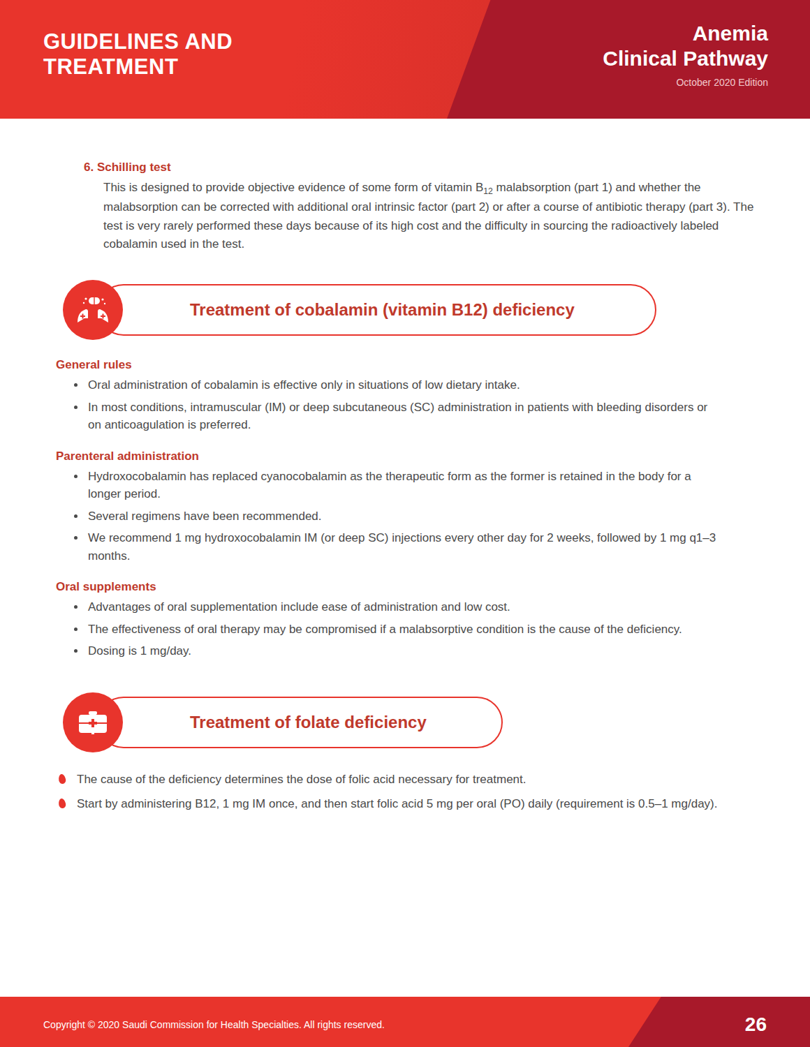GUIDELINES AND
TREATMENT
Anemia
Clinical Pathway
October 2020 Edition
6. Schilling test
This is designed to provide objective evidence of some form of vitamin B12 malabsorption (part 1) and whether the malabsorption can be corrected with additional oral intrinsic factor (part 2) or after a course of antibiotic therapy (part 3). The test is very rarely performed these days because of its high cost and the difficulty in sourcing the radioactively labeled cobalamin used in the test.
Treatment of cobalamin (vitamin B12) deficiency
General rules
Oral administration of cobalamin is effective only in situations of low dietary intake.
In most conditions, intramuscular (IM) or deep subcutaneous (SC) administration in patients with bleeding disorders or on anticoagulation is preferred.
Parenteral administration
Hydroxocobalamin has replaced cyanocobalamin as the therapeutic form as the former is retained in the body for a longer period.
Several regimens have been recommended.
We recommend 1 mg hydroxocobalamin IM (or deep SC) injections every other day for 2 weeks, followed by 1 mg q1–3 months.
Oral supplements
Advantages of oral supplementation include ease of administration and low cost.
The effectiveness of oral therapy may be compromised if a malabsorptive condition is the cause of the deficiency.
Dosing is 1 mg/day.
Treatment of folate deficiency
The cause of the deficiency determines the dose of folic acid necessary for treatment.
Start by administering B12, 1 mg IM once, and then start folic acid 5 mg per oral (PO) daily (requirement is 0.5–1 mg/day).
Copyright © 2020 Saudi Commission for Health Specialties. All rights reserved.
26